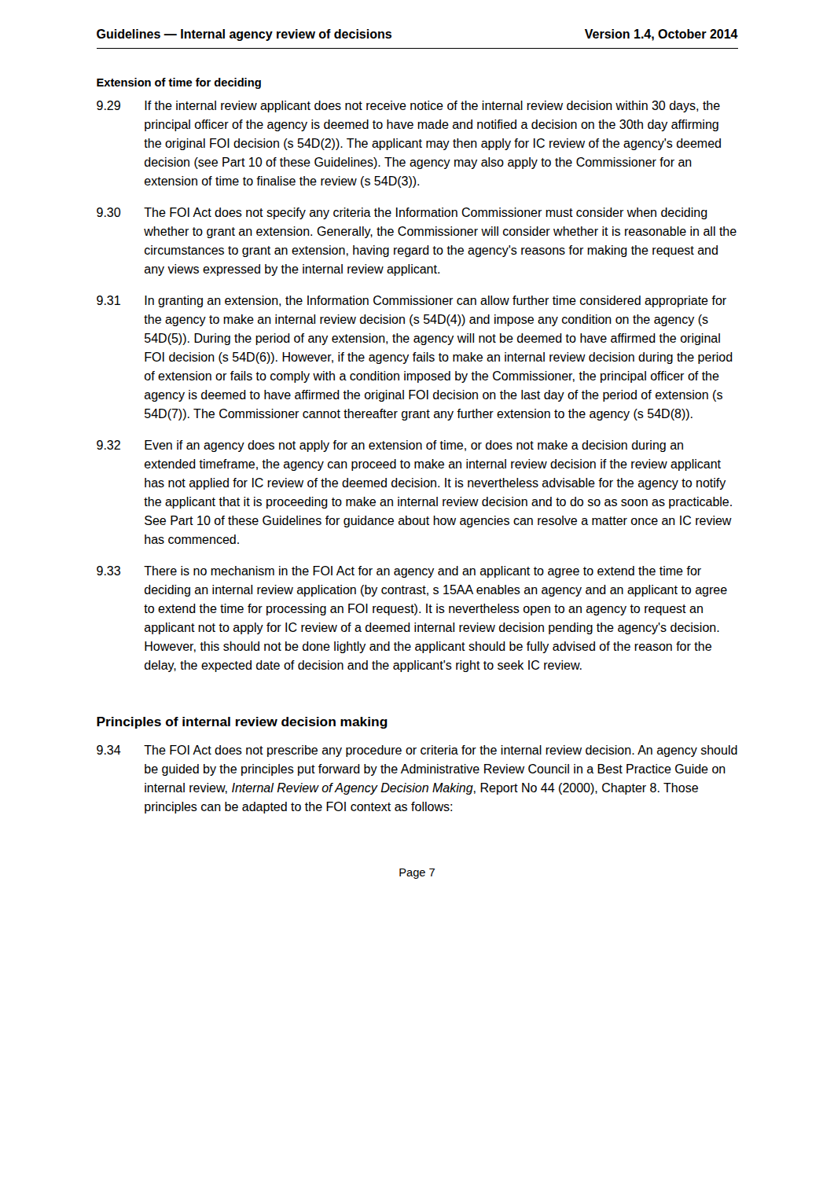Guidelines — Internal agency review of decisions
Version 1.4, October 2014
Extension of time for deciding
9.29
If the internal review applicant does not receive notice of the internal review decision within 30 days, the principal officer of the agency is deemed to have made and notified a decision on the 30th day affirming the original FOI decision (s 54D(2)). The applicant may then apply for IC review of the agency's deemed decision (see Part 10 of these Guidelines). The agency may also apply to the Commissioner for an extension of time to finalise the review (s 54D(3)).
9.30
The FOI Act does not specify any criteria the Information Commissioner must consider when deciding whether to grant an extension. Generally, the Commissioner will consider whether it is reasonable in all the circumstances to grant an extension, having regard to the agency's reasons for making the request and any views expressed by the internal review applicant.
9.31
In granting an extension, the Information Commissioner can allow further time considered appropriate for the agency to make an internal review decision (s 54D(4)) and impose any condition on the agency (s 54D(5)). During the period of any extension, the agency will not be deemed to have affirmed the original FOI decision (s 54D(6)). However, if the agency fails to make an internal review decision during the period of extension or fails to comply with a condition imposed by the Commissioner, the principal officer of the agency is deemed to have affirmed the original FOI decision on the last day of the period of extension (s 54D(7)). The Commissioner cannot thereafter grant any further extension to the agency (s 54D(8)).
9.32
Even if an agency does not apply for an extension of time, or does not make a decision during an extended timeframe, the agency can proceed to make an internal review decision if the review applicant has not applied for IC review of the deemed decision. It is nevertheless advisable for the agency to notify the applicant that it is proceeding to make an internal review decision and to do so as soon as practicable. See Part 10 of these Guidelines for guidance about how agencies can resolve a matter once an IC review has commenced.
9.33
There is no mechanism in the FOI Act for an agency and an applicant to agree to extend the time for deciding an internal review application (by contrast, s 15AA enables an agency and an applicant to agree to extend the time for processing an FOI request). It is nevertheless open to an agency to request an applicant not to apply for IC review of a deemed internal review decision pending the agency's decision. However, this should not be done lightly and the applicant should be fully advised of the reason for the delay, the expected date of decision and the applicant's right to seek IC review.
Principles of internal review decision making
9.34
The FOI Act does not prescribe any procedure or criteria for the internal review decision. An agency should be guided by the principles put forward by the Administrative Review Council in a Best Practice Guide on internal review, Internal Review of Agency Decision Making, Report No 44 (2000), Chapter 8. Those principles can be adapted to the FOI context as follows:
Page 7